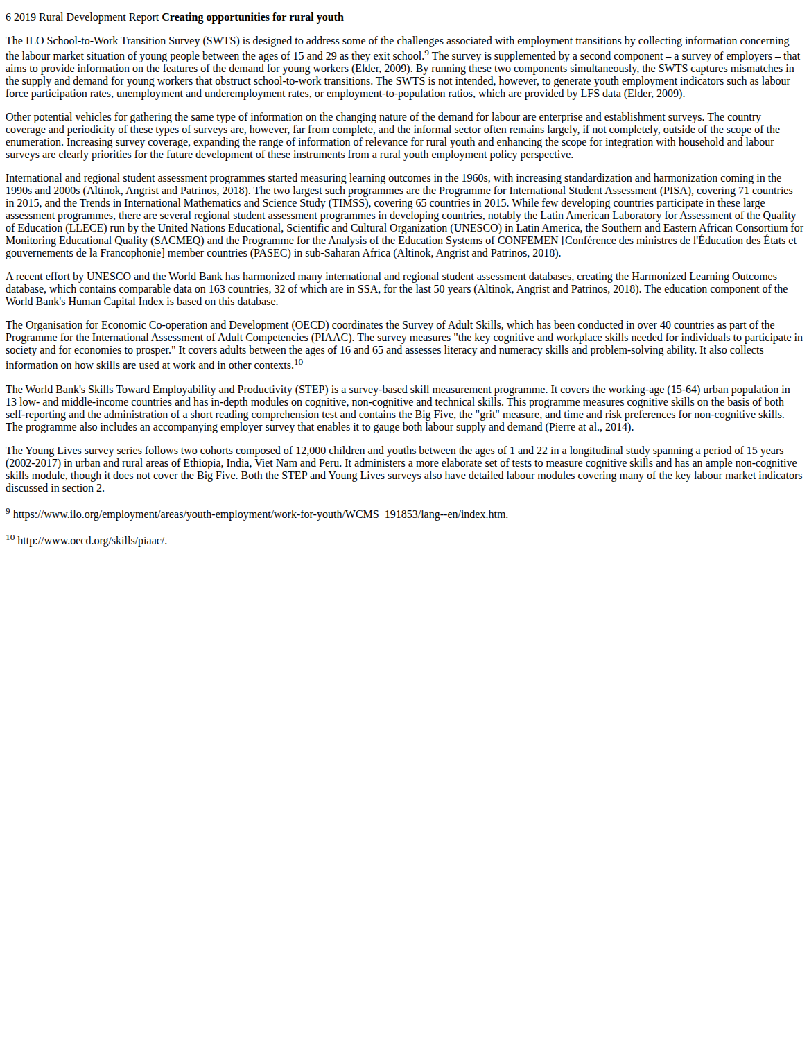6 2019 Rural Development Report Creating opportunities for rural youth
The ILO School-to-Work Transition Survey (SWTS) is designed to address some of the challenges associated with employment transitions by collecting information concerning the labour market situation of young people between the ages of 15 and 29 as they exit school.9 The survey is supplemented by a second component – a survey of employers – that aims to provide information on the features of the demand for young workers (Elder, 2009). By running these two components simultaneously, the SWTS captures mismatches in the supply and demand for young workers that obstruct school-to-work transitions. The SWTS is not intended, however, to generate youth employment indicators such as labour force participation rates, unemployment and underemployment rates, or employment-to-population ratios, which are provided by LFS data (Elder, 2009).
Other potential vehicles for gathering the same type of information on the changing nature of the demand for labour are enterprise and establishment surveys. The country coverage and periodicity of these types of surveys are, however, far from complete, and the informal sector often remains largely, if not completely, outside of the scope of the enumeration. Increasing survey coverage, expanding the range of information of relevance for rural youth and enhancing the scope for integration with household and labour surveys are clearly priorities for the future development of these instruments from a rural youth employment policy perspective.
International and regional student assessment programmes started measuring learning outcomes in the 1960s, with increasing standardization and harmonization coming in the 1990s and 2000s (Altinok, Angrist and Patrinos, 2018). The two largest such programmes are the Programme for International Student Assessment (PISA), covering 71 countries in 2015, and the Trends in International Mathematics and Science Study (TIMSS), covering 65 countries in 2015. While few developing countries participate in these large assessment programmes, there are several regional student assessment programmes in developing countries, notably the Latin American Laboratory for Assessment of the Quality of Education (LLECE) run by the United Nations Educational, Scientific and Cultural Organization (UNESCO) in Latin America, the Southern and Eastern African Consortium for Monitoring Educational Quality (SACMEQ) and the Programme for the Analysis of the Education Systems of CONFEMEN [Conférence des ministres de l'Éducation des États et gouvernements de la Francophonie] member countries (PASEC) in sub-Saharan Africa (Altinok, Angrist and Patrinos, 2018).
A recent effort by UNESCO and the World Bank has harmonized many international and regional student assessment databases, creating the Harmonized Learning Outcomes database, which contains comparable data on 163 countries, 32 of which are in SSA, for the last 50 years (Altinok, Angrist and Patrinos, 2018). The education component of the World Bank's Human Capital Index is based on this database.
The Organisation for Economic Co-operation and Development (OECD) coordinates the Survey of Adult Skills, which has been conducted in over 40 countries as part of the Programme for the International Assessment of Adult Competencies (PIAAC). The survey measures "the key cognitive and workplace skills needed for individuals to participate in society and for economies to prosper." It covers adults between the ages of 16 and 65 and assesses literacy and numeracy skills and problem-solving ability. It also collects information on how skills are used at work and in other contexts.10
The World Bank's Skills Toward Employability and Productivity (STEP) is a survey-based skill measurement programme. It covers the working-age (15-64) urban population in 13 low- and middle-income countries and has in-depth modules on cognitive, non-cognitive and technical skills. This programme measures cognitive skills on the basis of both self-reporting and the administration of a short reading comprehension test and contains the Big Five, the "grit" measure, and time and risk preferences for non-cognitive skills. The programme also includes an accompanying employer survey that enables it to gauge both labour supply and demand (Pierre at al., 2014).
The Young Lives survey series follows two cohorts composed of 12,000 children and youths between the ages of 1 and 22 in a longitudinal study spanning a period of 15 years (2002-2017) in urban and rural areas of Ethiopia, India, Viet Nam and Peru. It administers a more elaborate set of tests to measure cognitive skills and has an ample non-cognitive skills module, though it does not cover the Big Five. Both the STEP and Young Lives surveys also have detailed labour modules covering many of the key labour market indicators discussed in section 2.
9 https://www.ilo.org/employment/areas/youth-employment/work-for-youth/WCMS_191853/lang--en/index.htm.
10 http://www.oecd.org/skills/piaac/.